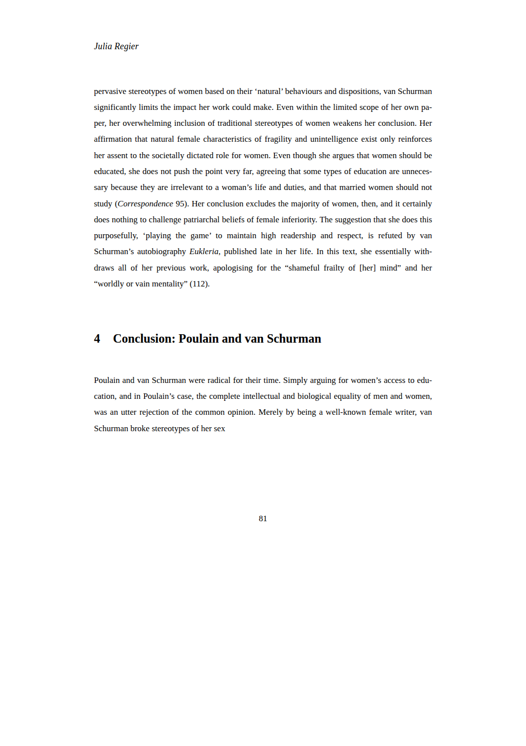Julia Regier
pervasive stereotypes of women based on their ‘natural’ behaviours and dispositions, van Schurman significantly limits the impact her work could make. Even within the limited scope of her own paper, her overwhelming inclusion of traditional stereotypes of women weakens her conclusion. Her affirmation that natural female characteristics of fragility and unintelligence exist only reinforces her assent to the societally dictated role for women. Even though she argues that women should be educated, she does not push the point very far, agreeing that some types of education are unnecessary because they are irrelevant to a woman’s life and duties, and that married women should not study (Correspondence 95). Her conclusion excludes the majority of women, then, and it certainly does nothing to challenge patriarchal beliefs of female inferiority. The suggestion that she does this purposefully, ‘playing the game’ to maintain high readership and respect, is refuted by van Schurman’s autobiography Eukleria, published late in her life. In this text, she essentially withdraws all of her previous work, apologising for the “shameful frailty of [her] mind” and her “worldly or vain mentality” (112).
4 Conclusion: Poulain and van Schurman
Poulain and van Schurman were radical for their time. Simply arguing for women’s access to education, and in Poulain’s case, the complete intellectual and biological equality of men and women, was an utter rejection of the common opinion. Merely by being a well-known female writer, van Schurman broke stereotypes of her sex
81